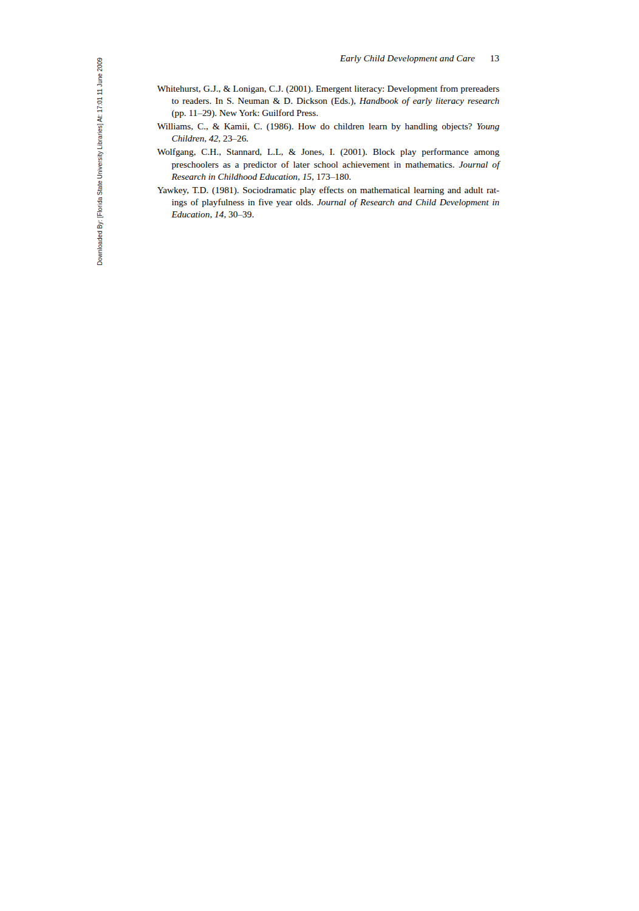Early Child Development and Care 13
Whitehurst, G.J., & Lonigan, C.J. (2001). Emergent literacy: Development from prereaders to readers. In S. Neuman & D. Dickson (Eds.), Handbook of early literacy research (pp. 11–29). New York: Guilford Press.
Williams, C., & Kamii, C. (1986). How do children learn by handling objects? Young Children, 42, 23–26.
Wolfgang, C.H., Stannard, L.L, & Jones, I. (2001). Block play performance among preschoolers as a predictor of later school achievement in mathematics. Journal of Research in Childhood Education, 15, 173–180.
Yawkey, T.D. (1981). Sociodramatic play effects on mathematical learning and adult ratings of playfulness in five year olds. Journal of Research and Child Development in Education, 14, 30–39.
Downloaded By: [Florida State University Libraries] At: 17:01 11 June 2009